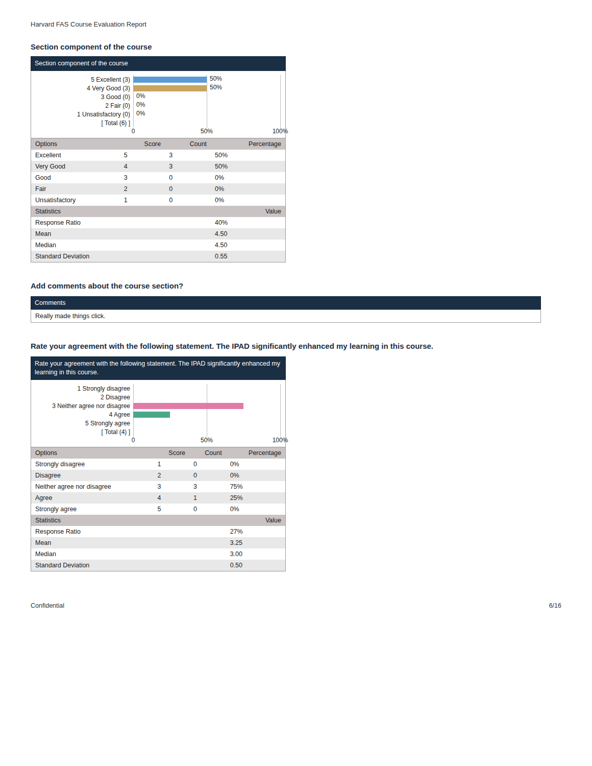Harvard FAS Course Evaluation Report
Section component of the course
Section component of the course
5 Excellent (3)
50%
4 Very Good (3)
50%
3 Good (0)
0%
2 Fair (0)
0%
1 Unsatisfactory (0)
0%
[ Total (6) ]
0 50% 100%
| Options | Score | Count | Percentage |
| --- | --- | --- | --- |
| Excellent | 5 | 3 | 50% |
| Very Good | 4 | 3 | 50% |
| Good | 3 | 0 | 0% |
| Fair | 2 | 0 | 0% |
| Unsatisfactory | 1 | 0 | 0% |
| Statistics | Value |
| Response Ratio | 40% |
| Mean | 4.50 |
| Median | 4.50 |
| Standard Deviation | 0.55 |
Add comments about the course section?
Comments
| Really made things click. |
Rate your agreement with the following statement. The IPAD significantly enhanced my learning in this course.
Rate your agreement with the following statement. The IPAD significantly enhanced my learning in this course.
1 Strongly disagree
2 Disagree
3 Neither agree nor disagree
4 Agree
5 Strongly agree
[ Total (4) ]
0 50% 100%
| Options | Score | Count | Percentage |
| --- | --- | --- | --- |
| Strongly disagree | 1 | 0 | 0% |
| Disagree | 2 | 0 | 0% |
| Neither agree nor disagree | 3 | 3 | 75% |
| Agree | 4 | 1 | 25% |
| Strongly agree | 5 | 0 | 0% |
| Statistics | Value |
| Response Ratio | 27% |
| Mean | 3.25 |
| Median | 3.00 |
| Standard Deviation | 0.50 |
Confidential
6/16